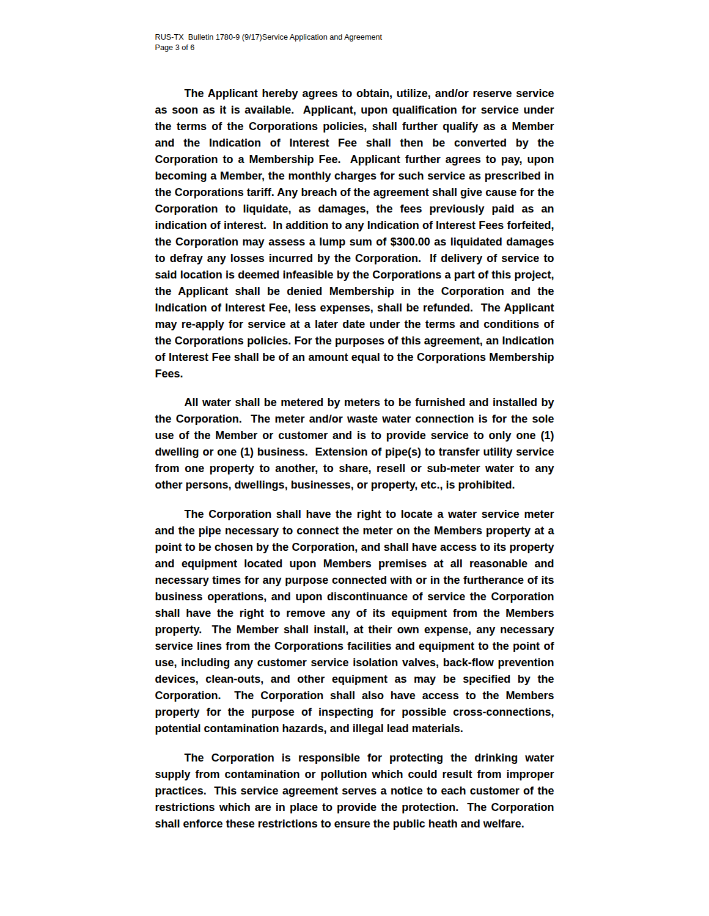RUS-TX Bulletin 1780-9 (9/17)Service Application and Agreement
Page 3 of 6
The Applicant hereby agrees to obtain, utilize, and/or reserve service as soon as it is available. Applicant, upon qualification for service under the terms of the Corporations policies, shall further qualify as a Member and the Indication of Interest Fee shall then be converted by the Corporation to a Membership Fee. Applicant further agrees to pay, upon becoming a Member, the monthly charges for such service as prescribed in the Corporations tariff. Any breach of the agreement shall give cause for the Corporation to liquidate, as damages, the fees previously paid as an indication of interest. In addition to any Indication of Interest Fees forfeited, the Corporation may assess a lump sum of $300.00 as liquidated damages to defray any losses incurred by the Corporation. If delivery of service to said location is deemed infeasible by the Corporations a part of this project, the Applicant shall be denied Membership in the Corporation and the Indication of Interest Fee, less expenses, shall be refunded. The Applicant may re-apply for service at a later date under the terms and conditions of the Corporations policies. For the purposes of this agreement, an Indication of Interest Fee shall be of an amount equal to the Corporations Membership Fees.
All water shall be metered by meters to be furnished and installed by the Corporation. The meter and/or waste water connection is for the sole use of the Member or customer and is to provide service to only one (1) dwelling or one (1) business. Extension of pipe(s) to transfer utility service from one property to another, to share, resell or sub-meter water to any other persons, dwellings, businesses, or property, etc., is prohibited.
The Corporation shall have the right to locate a water service meter and the pipe necessary to connect the meter on the Members property at a point to be chosen by the Corporation, and shall have access to its property and equipment located upon Members premises at all reasonable and necessary times for any purpose connected with or in the furtherance of its business operations, and upon discontinuance of service the Corporation shall have the right to remove any of its equipment from the Members property. The Member shall install, at their own expense, any necessary service lines from the Corporations facilities and equipment to the point of use, including any customer service isolation valves, back-flow prevention devices, clean-outs, and other equipment as may be specified by the Corporation. The Corporation shall also have access to the Members property for the purpose of inspecting for possible cross-connections, potential contamination hazards, and illegal lead materials.
The Corporation is responsible for protecting the drinking water supply from contamination or pollution which could result from improper practices. This service agreement serves a notice to each customer of the restrictions which are in place to provide the protection. The Corporation shall enforce these restrictions to ensure the public heath and welfare.